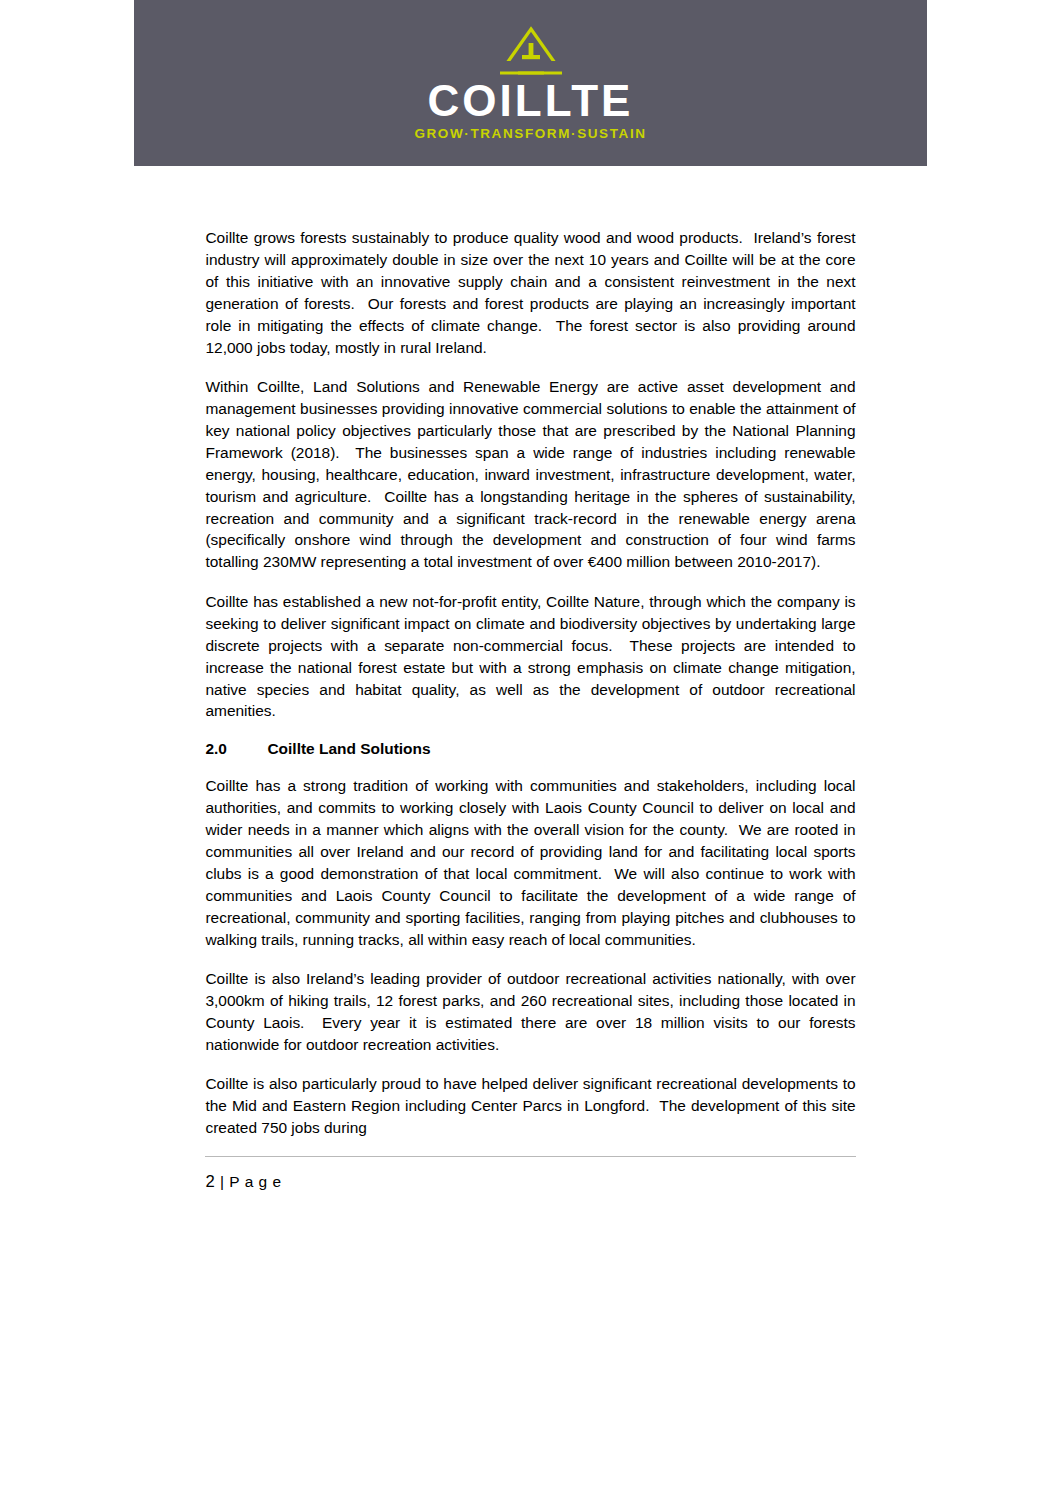COILLTE GROW·TRANSFORM·SUSTAIN
Coillte grows forests sustainably to produce quality wood and wood products. Ireland’s forest industry will approximately double in size over the next 10 years and Coillte will be at the core of this initiative with an innovative supply chain and a consistent reinvestment in the next generation of forests. Our forests and forest products are playing an increasingly important role in mitigating the effects of climate change. The forest sector is also providing around 12,000 jobs today, mostly in rural Ireland.
Within Coillte, Land Solutions and Renewable Energy are active asset development and management businesses providing innovative commercial solutions to enable the attainment of key national policy objectives particularly those that are prescribed by the National Planning Framework (2018). The businesses span a wide range of industries including renewable energy, housing, healthcare, education, inward investment, infrastructure development, water, tourism and agriculture. Coillte has a longstanding heritage in the spheres of sustainability, recreation and community and a significant track-record in the renewable energy arena (specifically onshore wind through the development and construction of four wind farms totalling 230MW representing a total investment of over €400 million between 2010-2017).
Coillte has established a new not-for-profit entity, Coillte Nature, through which the company is seeking to deliver significant impact on climate and biodiversity objectives by undertaking large discrete projects with a separate non-commercial focus. These projects are intended to increase the national forest estate but with a strong emphasis on climate change mitigation, native species and habitat quality, as well as the development of outdoor recreational amenities.
2.0 Coillte Land Solutions
Coillte has a strong tradition of working with communities and stakeholders, including local authorities, and commits to working closely with Laois County Council to deliver on local and wider needs in a manner which aligns with the overall vision for the county. We are rooted in communities all over Ireland and our record of providing land for and facilitating local sports clubs is a good demonstration of that local commitment. We will also continue to work with communities and Laois County Council to facilitate the development of a wide range of recreational, community and sporting facilities, ranging from playing pitches and clubhouses to walking trails, running tracks, all within easy reach of local communities.
Coillte is also Ireland’s leading provider of outdoor recreational activities nationally, with over 3,000km of hiking trails, 12 forest parks, and 260 recreational sites, including those located in County Laois. Every year it is estimated there are over 18 million visits to our forests nationwide for outdoor recreation activities.
Coillte is also particularly proud to have helped deliver significant recreational developments to the Mid and Eastern Region including Center Parcs in Longford. The development of this site created 750 jobs during
2 | P a g e